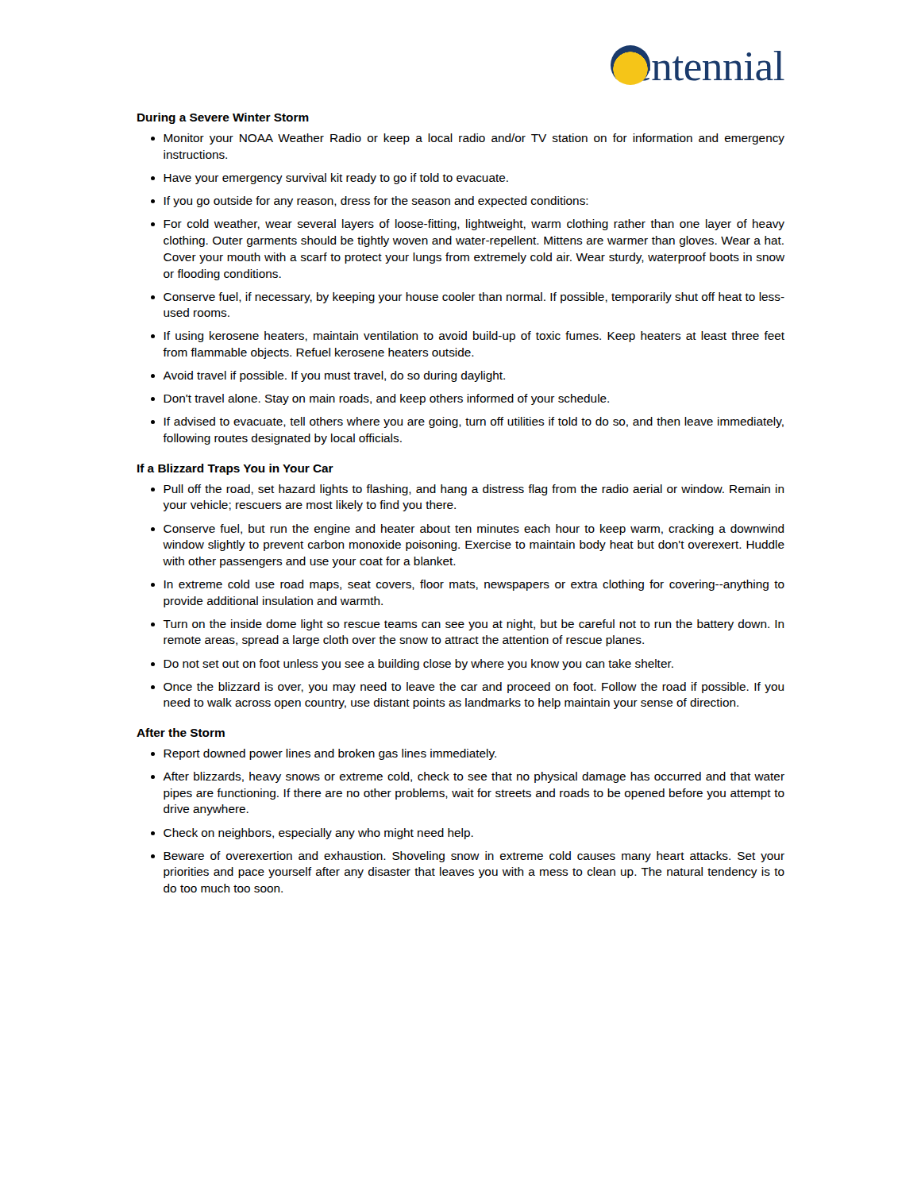entennial
During a Severe Winter Storm
Monitor your NOAA Weather Radio or keep a local radio and/or TV station on for information and emergency instructions.
Have your emergency survival kit ready to go if told to evacuate.
If you go outside for any reason, dress for the season and expected conditions:
For cold weather, wear several layers of loose-fitting, lightweight, warm clothing rather than one layer of heavy clothing. Outer garments should be tightly woven and water-repellent. Mittens are warmer than gloves. Wear a hat. Cover your mouth with a scarf to protect your lungs from extremely cold air. Wear sturdy, waterproof boots in snow or flooding conditions.
Conserve fuel, if necessary, by keeping your house cooler than normal. If possible, temporarily shut off heat to less-used rooms.
If using kerosene heaters, maintain ventilation to avoid build-up of toxic fumes. Keep heaters at least three feet from flammable objects. Refuel kerosene heaters outside.
Avoid travel if possible. If you must travel, do so during daylight.
Don't travel alone. Stay on main roads, and keep others informed of your schedule.
If advised to evacuate, tell others where you are going, turn off utilities if told to do so, and then leave immediately, following routes designated by local officials.
If a Blizzard Traps You in Your Car
Pull off the road, set hazard lights to flashing, and hang a distress flag from the radio aerial or window. Remain in your vehicle; rescuers are most likely to find you there.
Conserve fuel, but run the engine and heater about ten minutes each hour to keep warm, cracking a downwind window slightly to prevent carbon monoxide poisoning. Exercise to maintain body heat but don't overexert. Huddle with other passengers and use your coat for a blanket.
In extreme cold use road maps, seat covers, floor mats, newspapers or extra clothing for covering--anything to provide additional insulation and warmth.
Turn on the inside dome light so rescue teams can see you at night, but be careful not to run the battery down. In remote areas, spread a large cloth over the snow to attract the attention of rescue planes.
Do not set out on foot unless you see a building close by where you know you can take shelter.
Once the blizzard is over, you may need to leave the car and proceed on foot. Follow the road if possible. If you need to walk across open country, use distant points as landmarks to help maintain your sense of direction.
After the Storm
Report downed power lines and broken gas lines immediately.
After blizzards, heavy snows or extreme cold, check to see that no physical damage has occurred and that water pipes are functioning. If there are no other problems, wait for streets and roads to be opened before you attempt to drive anywhere.
Check on neighbors, especially any who might need help.
Beware of overexertion and exhaustion. Shoveling snow in extreme cold causes many heart attacks. Set your priorities and pace yourself after any disaster that leaves you with a mess to clean up. The natural tendency is to do too much too soon.